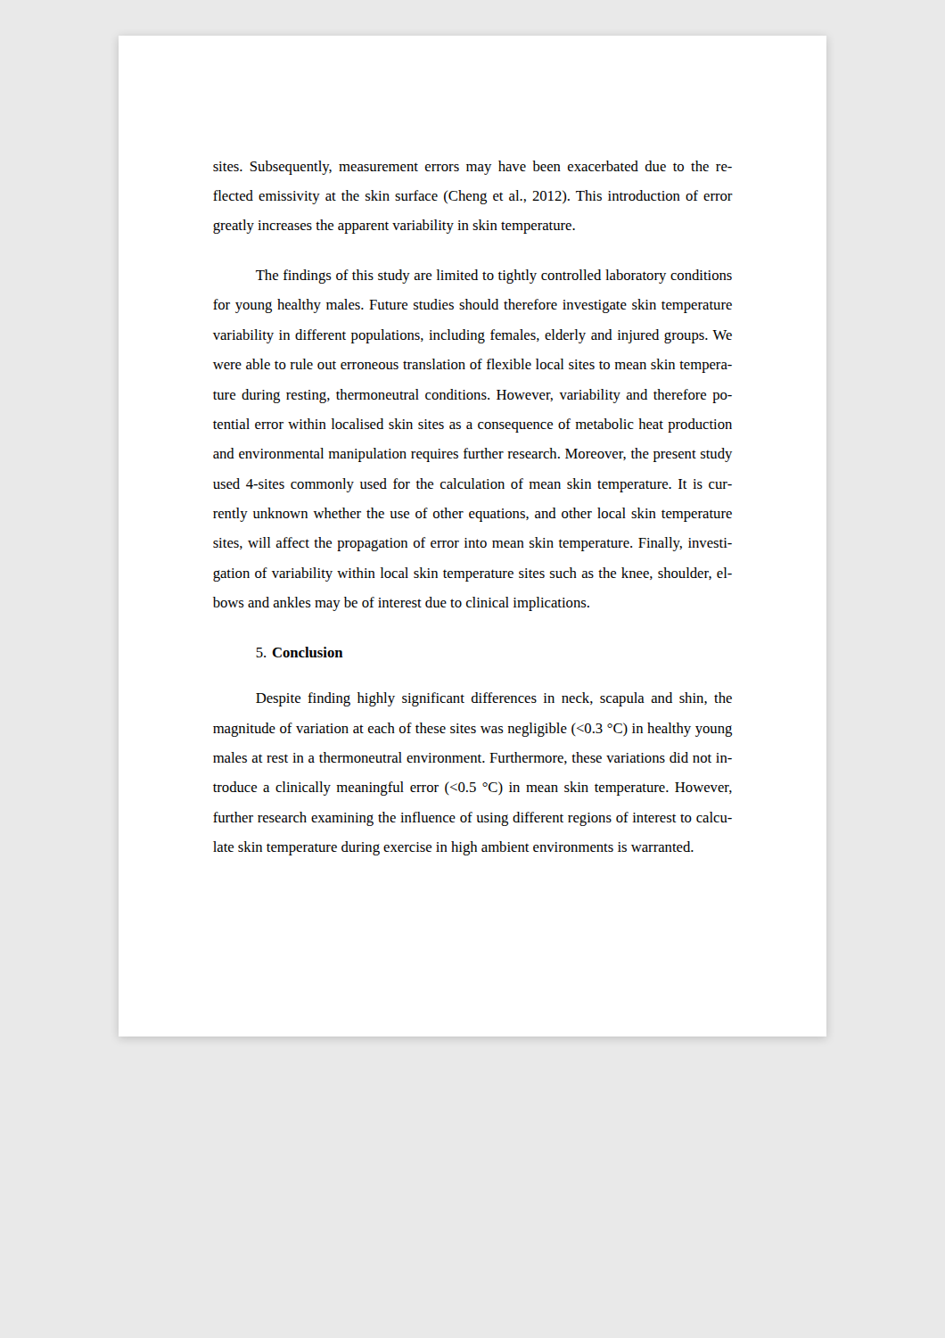sites. Subsequently, measurement errors may have been exacerbated due to the reflected emissivity at the skin surface (Cheng et al., 2012). This introduction of error greatly increases the apparent variability in skin temperature.
The findings of this study are limited to tightly controlled laboratory conditions for young healthy males. Future studies should therefore investigate skin temperature variability in different populations, including females, elderly and injured groups. We were able to rule out erroneous translation of flexible local sites to mean skin temperature during resting, thermoneutral conditions. However, variability and therefore potential error within localised skin sites as a consequence of metabolic heat production and environmental manipulation requires further research. Moreover, the present study used 4-sites commonly used for the calculation of mean skin temperature. It is currently unknown whether the use of other equations, and other local skin temperature sites, will affect the propagation of error into mean skin temperature. Finally, investigation of variability within local skin temperature sites such as the knee, shoulder, elbows and ankles may be of interest due to clinical implications.
5. Conclusion
Despite finding highly significant differences in neck, scapula and shin, the magnitude of variation at each of these sites was negligible (<0.3 °C) in healthy young males at rest in a thermoneutral environment. Furthermore, these variations did not introduce a clinically meaningful error (<0.5 °C) in mean skin temperature. However, further research examining the influence of using different regions of interest to calculate skin temperature during exercise in high ambient environments is warranted.